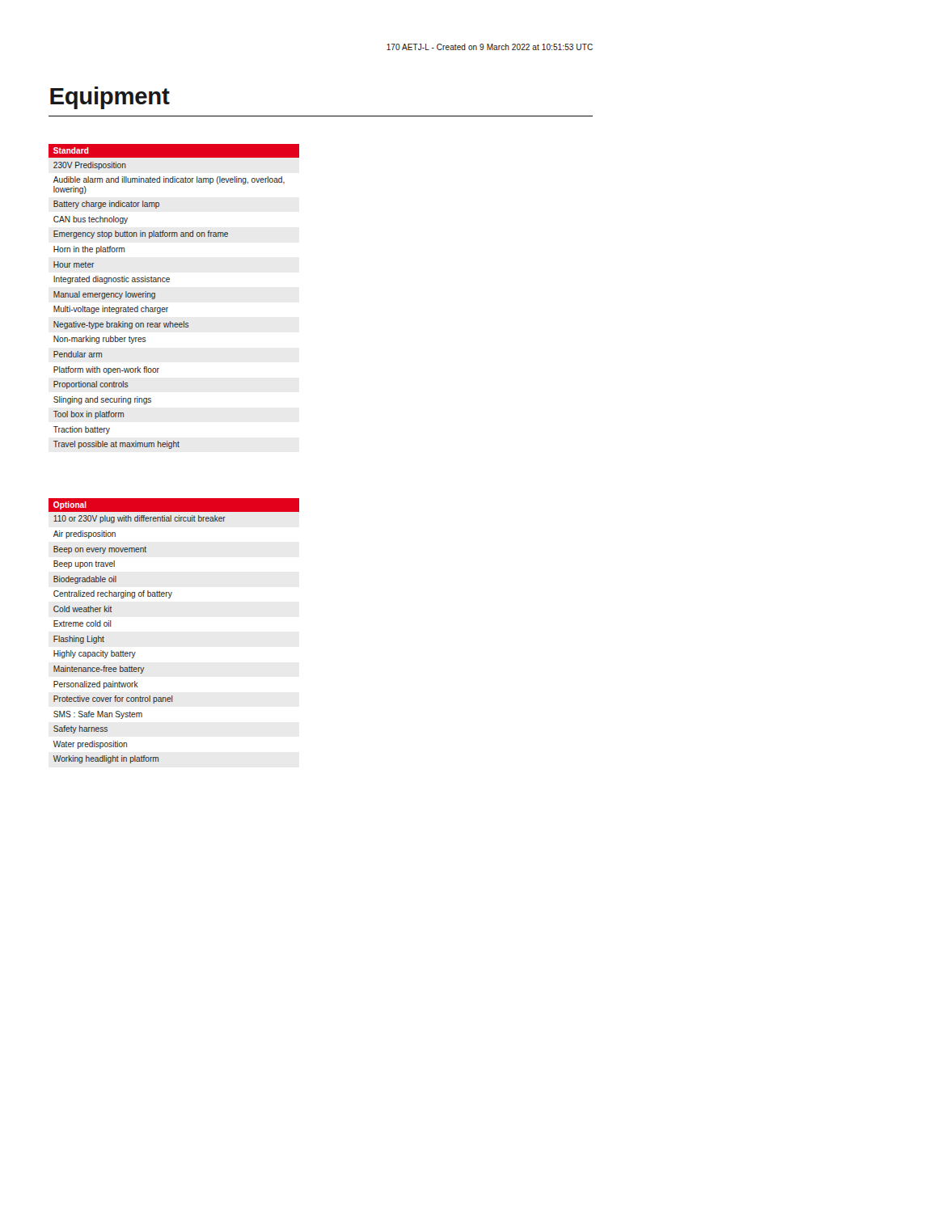170 AETJ-L - Created on 9 March 2022 at 10:51:53 UTC
Equipment
Standard
| 230V Predisposition |
| Audible alarm and illuminated indicator lamp (leveling, overload, lowering) |
| Battery charge indicator lamp |
| CAN bus technology |
| Emergency stop button in platform and on frame |
| Horn in the platform |
| Hour meter |
| Integrated diagnostic assistance |
| Manual emergency lowering |
| Multi-voltage integrated charger |
| Negative-type braking on rear wheels |
| Non-marking rubber tyres |
| Pendular arm |
| Platform with open-work floor |
| Proportional controls |
| Slinging and securing rings |
| Tool box in platform |
| Traction battery |
| Travel possible at maximum height |
Optional
| 110 or 230V plug with differential circuit breaker |
| Air predisposition |
| Beep on every movement |
| Beep upon travel |
| Biodegradable oil |
| Centralized recharging of battery |
| Cold weather kit |
| Extreme cold oil |
| Flashing Light |
| Highly capacity battery |
| Maintenance-free battery |
| Personalized paintwork |
| Protective cover for control panel |
| SMS : Safe Man System |
| Safety harness |
| Water predisposition |
| Working headlight in platform |